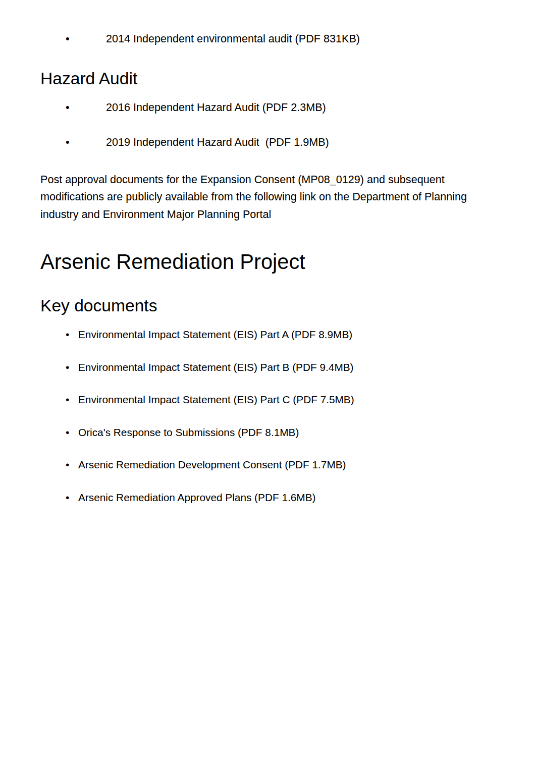2014 Independent environmental audit (PDF 831KB)
Hazard Audit
2016 Independent Hazard Audit (PDF 2.3MB)
2019 Independent Hazard Audit (PDF 1.9MB)
Post approval documents for the Expansion Consent (MP08_0129) and subsequent modifications are publicly available from the following link on the Department of Planning industry and Environment Major Planning Portal
Arsenic Remediation Project
Key documents
Environmental Impact Statement (EIS) Part A (PDF 8.9MB)
Environmental Impact Statement (EIS) Part B (PDF 9.4MB)
Environmental Impact Statement (EIS) Part C (PDF 7.5MB)
Orica's Response to Submissions (PDF 8.1MB)
Arsenic Remediation Development Consent (PDF 1.7MB)
Arsenic Remediation Approved Plans (PDF 1.6MB)